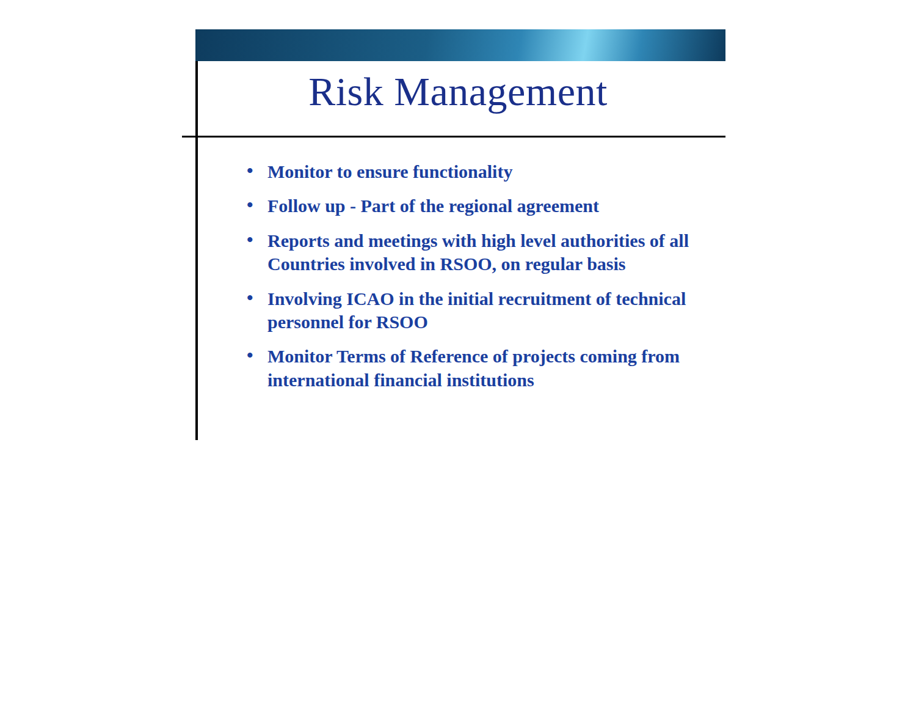Risk Management
Monitor to ensure functionality
Follow up - Part of the regional agreement
Reports and meetings with high level authorities of all Countries involved in RSOO, on regular basis
Involving ICAO in the initial recruitment of technical personnel for RSOO
Monitor Terms of Reference of projects coming from international financial institutions